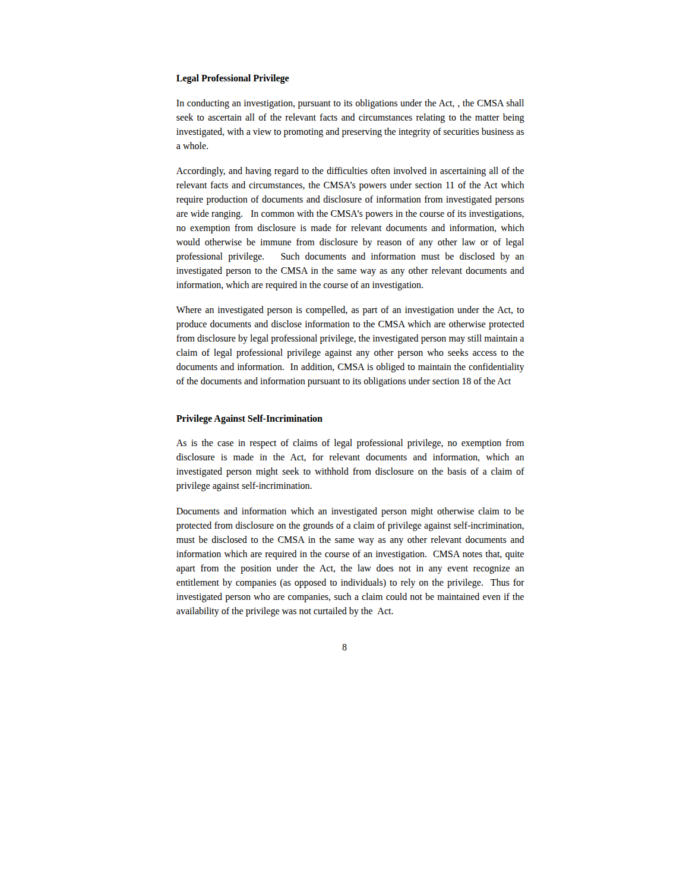Legal Professional Privilege
In conducting an investigation, pursuant to its obligations under the Act, , the CMSA shall seek to ascertain all of the relevant facts and circumstances relating to the matter being investigated, with a view to promoting and preserving the integrity of securities business as a whole.
Accordingly, and having regard to the difficulties often involved in ascertaining all of the relevant facts and circumstances, the CMSA’s powers under section 11 of the Act which require production of documents and disclosure of information from investigated persons are wide ranging. In common with the CMSA’s powers in the course of its investigations, no exemption from disclosure is made for relevant documents and information, which would otherwise be immune from disclosure by reason of any other law or of legal professional privilege. Such documents and information must be disclosed by an investigated person to the CMSA in the same way as any other relevant documents and information, which are required in the course of an investigation.
Where an investigated person is compelled, as part of an investigation under the Act, to produce documents and disclose information to the CMSA which are otherwise protected from disclosure by legal professional privilege, the investigated person may still maintain a claim of legal professional privilege against any other person who seeks access to the documents and information. In addition, CMSA is obliged to maintain the confidentiality of the documents and information pursuant to its obligations under section 18 of the Act
Privilege Against Self-Incrimination
As is the case in respect of claims of legal professional privilege, no exemption from disclosure is made in the Act, for relevant documents and information, which an investigated person might seek to withhold from disclosure on the basis of a claim of privilege against self-incrimination.
Documents and information which an investigated person might otherwise claim to be protected from disclosure on the grounds of a claim of privilege against self-incrimination, must be disclosed to the CMSA in the same way as any other relevant documents and information which are required in the course of an investigation. CMSA notes that, quite apart from the position under the Act, the law does not in any event recognize an entitlement by companies (as opposed to individuals) to rely on the privilege. Thus for investigated person who are companies, such a claim could not be maintained even if the availability of the privilege was not curtailed by the Act.
8